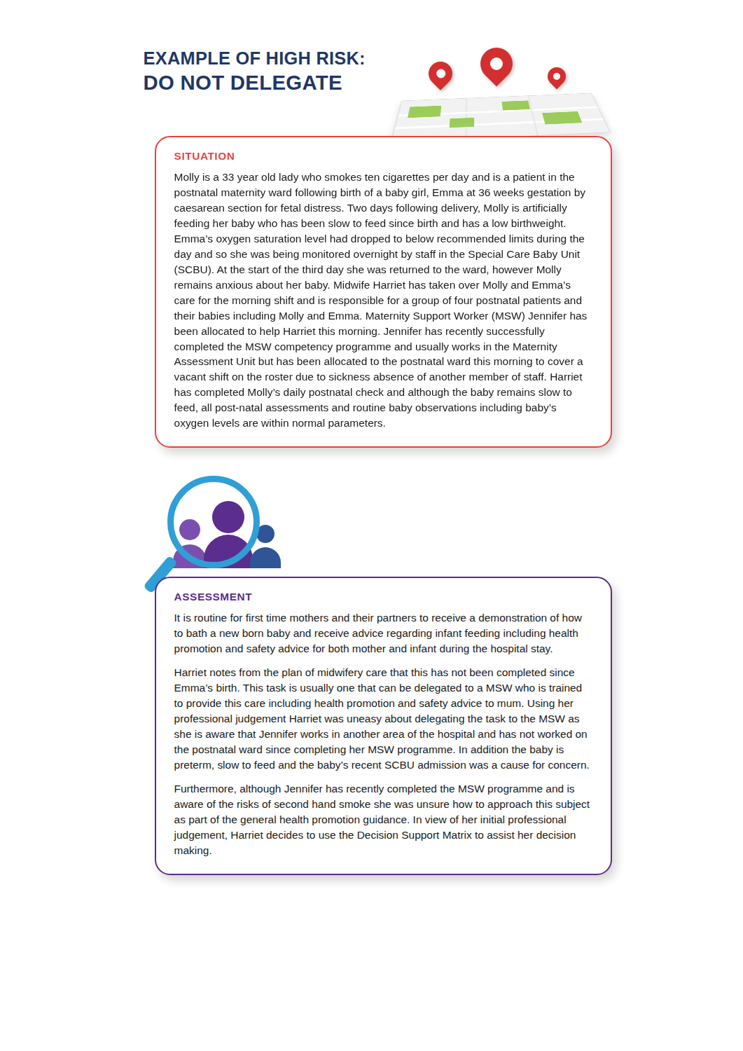Example of High Risk: Do Not Delegate
Situation
Molly is a 33 year old lady who smokes ten cigarettes per day and is a patient in the postnatal maternity ward following birth of a baby girl, Emma at 36 weeks gestation by caesarean section for fetal distress. Two days following delivery, Molly is artificially feeding her baby who has been slow to feed since birth and has a low birthweight. Emma’s oxygen saturation level had dropped to below recommended limits during the day and so she was being monitored overnight by staff in the Special Care Baby Unit (SCBU). At the start of the third day she was returned to the ward, however Molly remains anxious about her baby. Midwife Harriet has taken over Molly and Emma’s care for the morning shift and is responsible for a group of four postnatal patients and their babies including Molly and Emma. Maternity Support Worker (MSW) Jennifer has been allocated to help Harriet this morning. Jennifer has recently successfully completed the MSW competency programme and usually works in the Maternity Assessment Unit but has been allocated to the postnatal ward this morning to cover a vacant shift on the roster due to sickness absence of another member of staff. Harriet has completed Molly’s daily postnatal check and although the baby remains slow to feed, all post-natal assessments and routine baby observations including baby’s oxygen levels are within normal parameters.
Assessment
It is routine for first time mothers and their partners to receive a demonstration of how to bath a new born baby and receive advice regarding infant feeding including health promotion and safety advice for both mother and infant during the hospital stay.
Harriet notes from the plan of midwifery care that this has not been completed since Emma’s birth. This task is usually one that can be delegated to a MSW who is trained to provide this care including health promotion and safety advice to mum. Using her professional judgement Harriet was uneasy about delegating the task to the MSW as she is aware that Jennifer works in another area of the hospital and has not worked on the postnatal ward since completing her MSW programme. In addition the baby is preterm, slow to feed and the baby’s recent SCBU admission was a cause for concern.
Furthermore, although Jennifer has recently completed the MSW programme and is aware of the risks of second hand smoke she was unsure how to approach this subject as part of the general health promotion guidance. In view of her initial professional judgement, Harriet decides to use the Decision Support Matrix to assist her decision making.